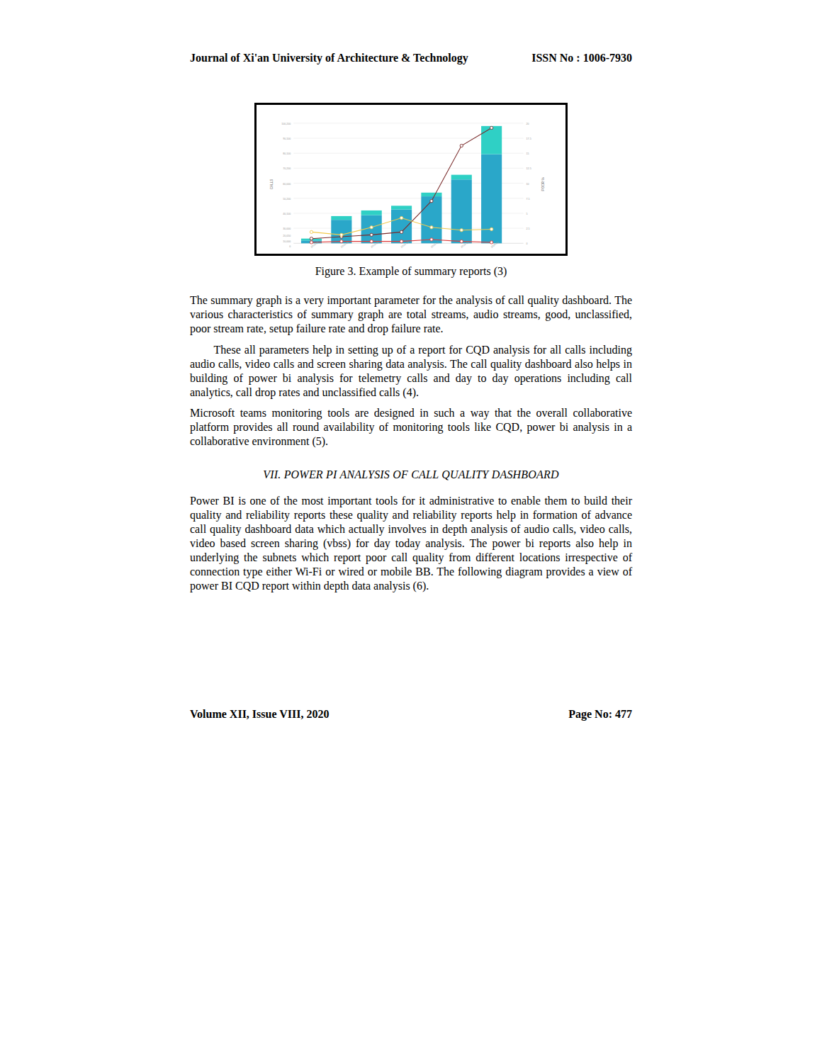Journal of Xi'an University of Architecture & Technology
ISSN No : 1006-7930
Summary report chart: total streams, audio streams, good, unclassified, poor, poor stream rate, setup failure rate, drop failure rate 100,200 90,100 80,100 70,200 60,000 50,200 40,100 30,000 20,050 10,000 0 CALLS 20 17.5 15 12.5 10 7.5 5 2.5 0 POOR % 2019-07 2019-08 2019-09 2019-10 2019-11 2019-12 2020-01 Total Streams Audio Streams Good Unclassified Poor Poor Stream Rate (%) Setup Failure Rate (%) Drop Failure Rate (%)
Figure 3. Example of summary reports (3)
The summary graph is a very important parameter for the analysis of call quality dashboard. The various characteristics of summary graph are total streams, audio streams, good, unclassified, poor stream rate, setup failure rate and drop failure rate.
These all parameters help in setting up of a report for CQD analysis for all calls including audio calls, video calls and screen sharing data analysis. The call quality dashboard also helps in building of power bi analysis for telemetry calls and day to day operations including call analytics, call drop rates and unclassified calls (4).
Microsoft teams monitoring tools are designed in such a way that the overall collaborative platform provides all round availability of monitoring tools like CQD, power bi analysis in a collaborative environment (5).
VII. POWER PI ANALYSIS OF CALL QUALITY DASHBOARD
Power BI is one of the most important tools for it administrative to enable them to build their quality and reliability reports these quality and reliability reports help in formation of advance call quality dashboard data which actually involves in depth analysis of audio calls, video calls, video based screen sharing (vbss) for day today analysis. The power bi reports also help in underlying the subnets which report poor call quality from different locations irrespective of connection type either Wi-Fi or wired or mobile BB. The following diagram provides a view of power BI CQD report within depth data analysis (6).
Volume XII, Issue VIII, 2020
Page No: 477